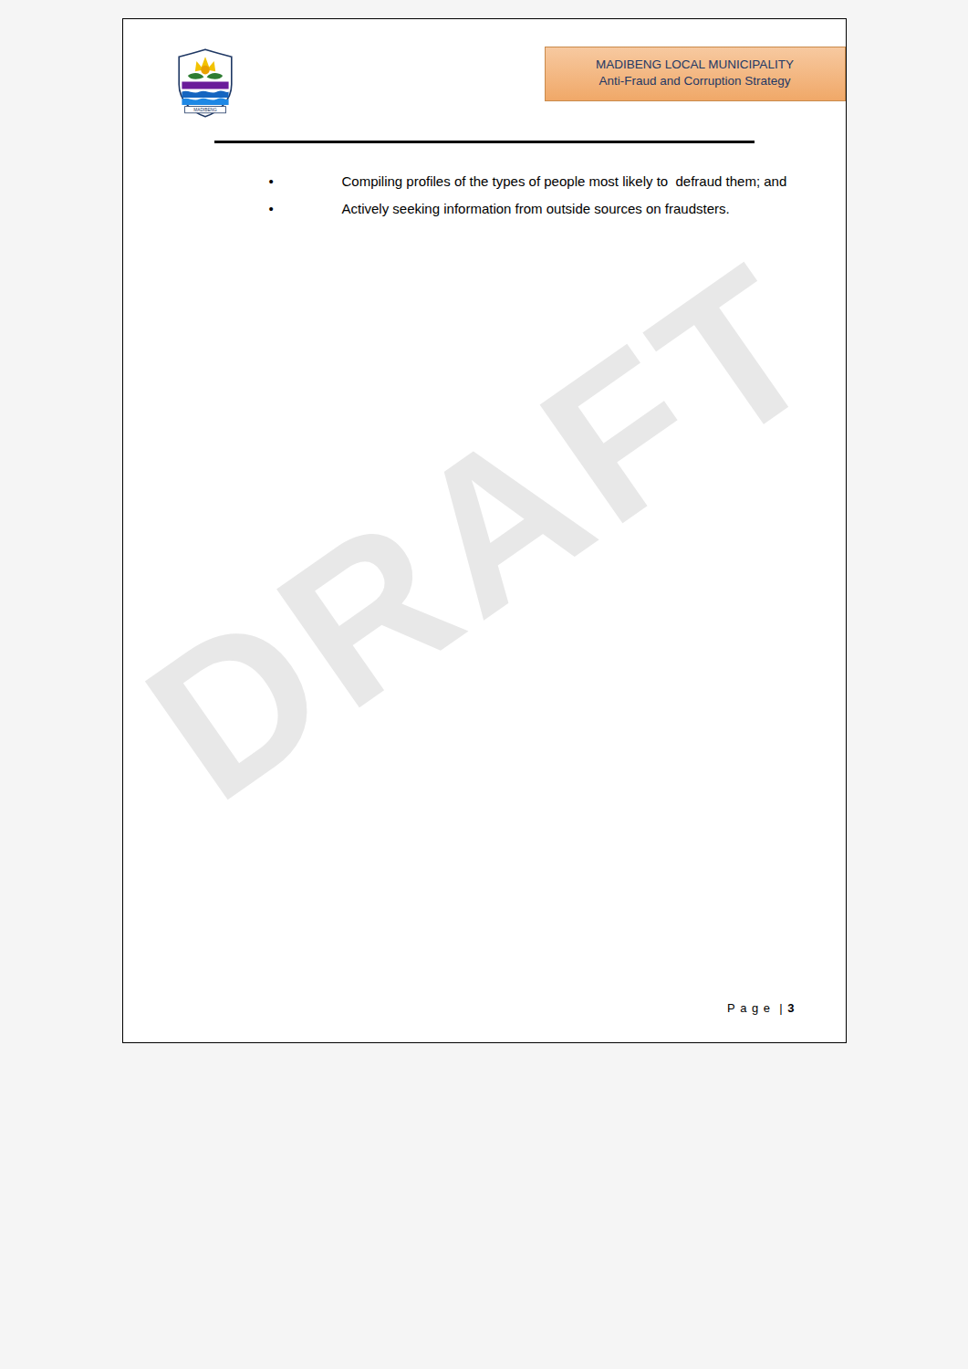DRAFT
MADIBENG
MADIBENG LOCAL MUNICIPALITY
Anti-Fraud and Corruption Strategy
Compiling profiles of the types of people most likely to defraud them; and
Actively seeking information from outside sources on fraudsters.
P a g e | 3